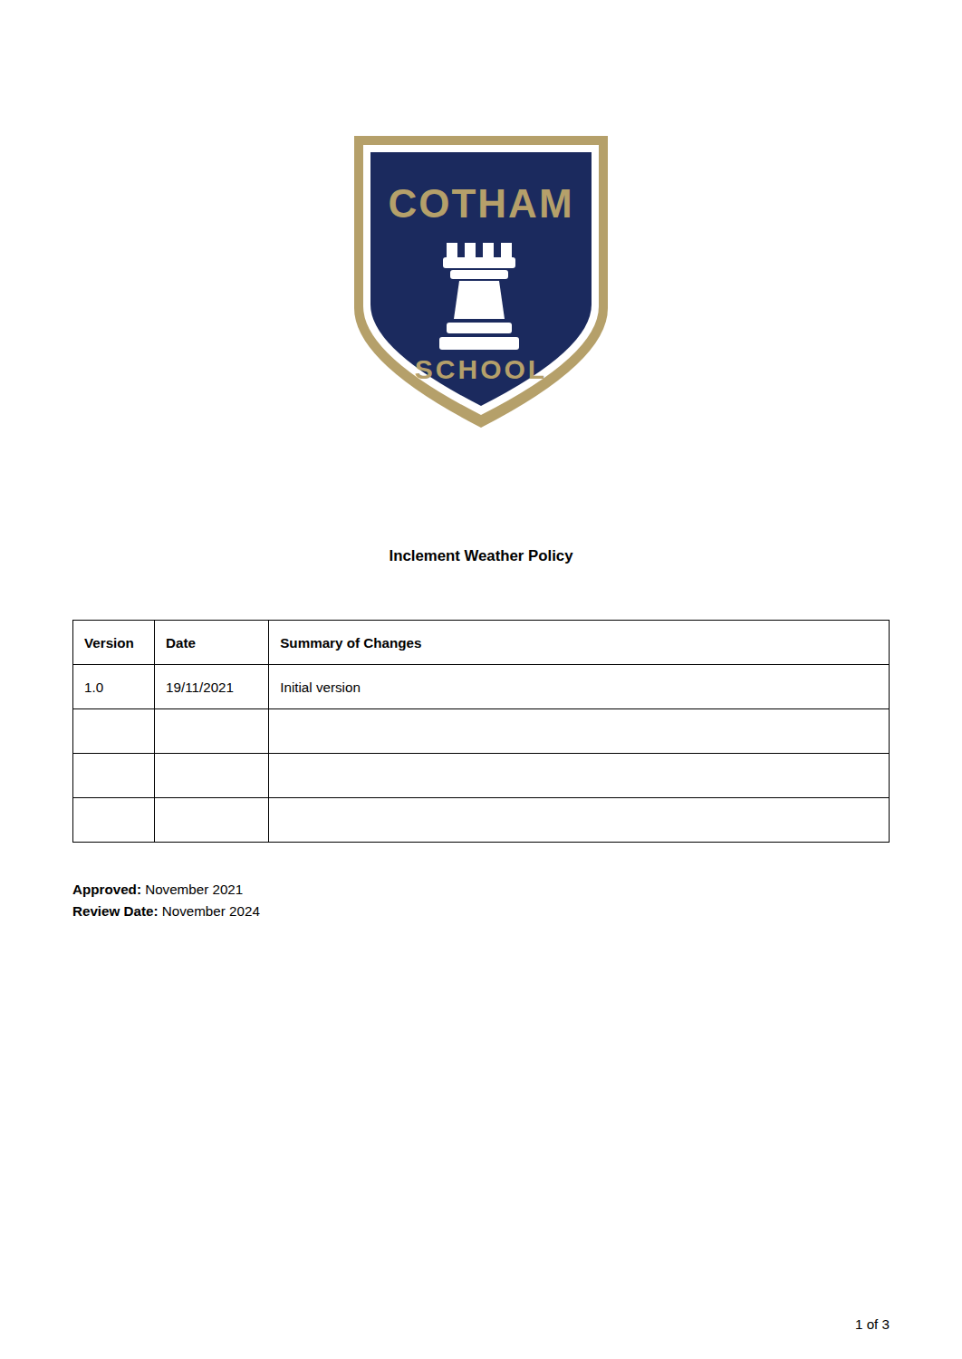COTHAM SCHOOL
Inclement Weather Policy
| Version | Date | Summary of Changes |
| --- | --- | --- |
| 1.0 | 19/11/2021 | Initial version |
Approved: November 2021
Review Date: November 2024
1 of 3